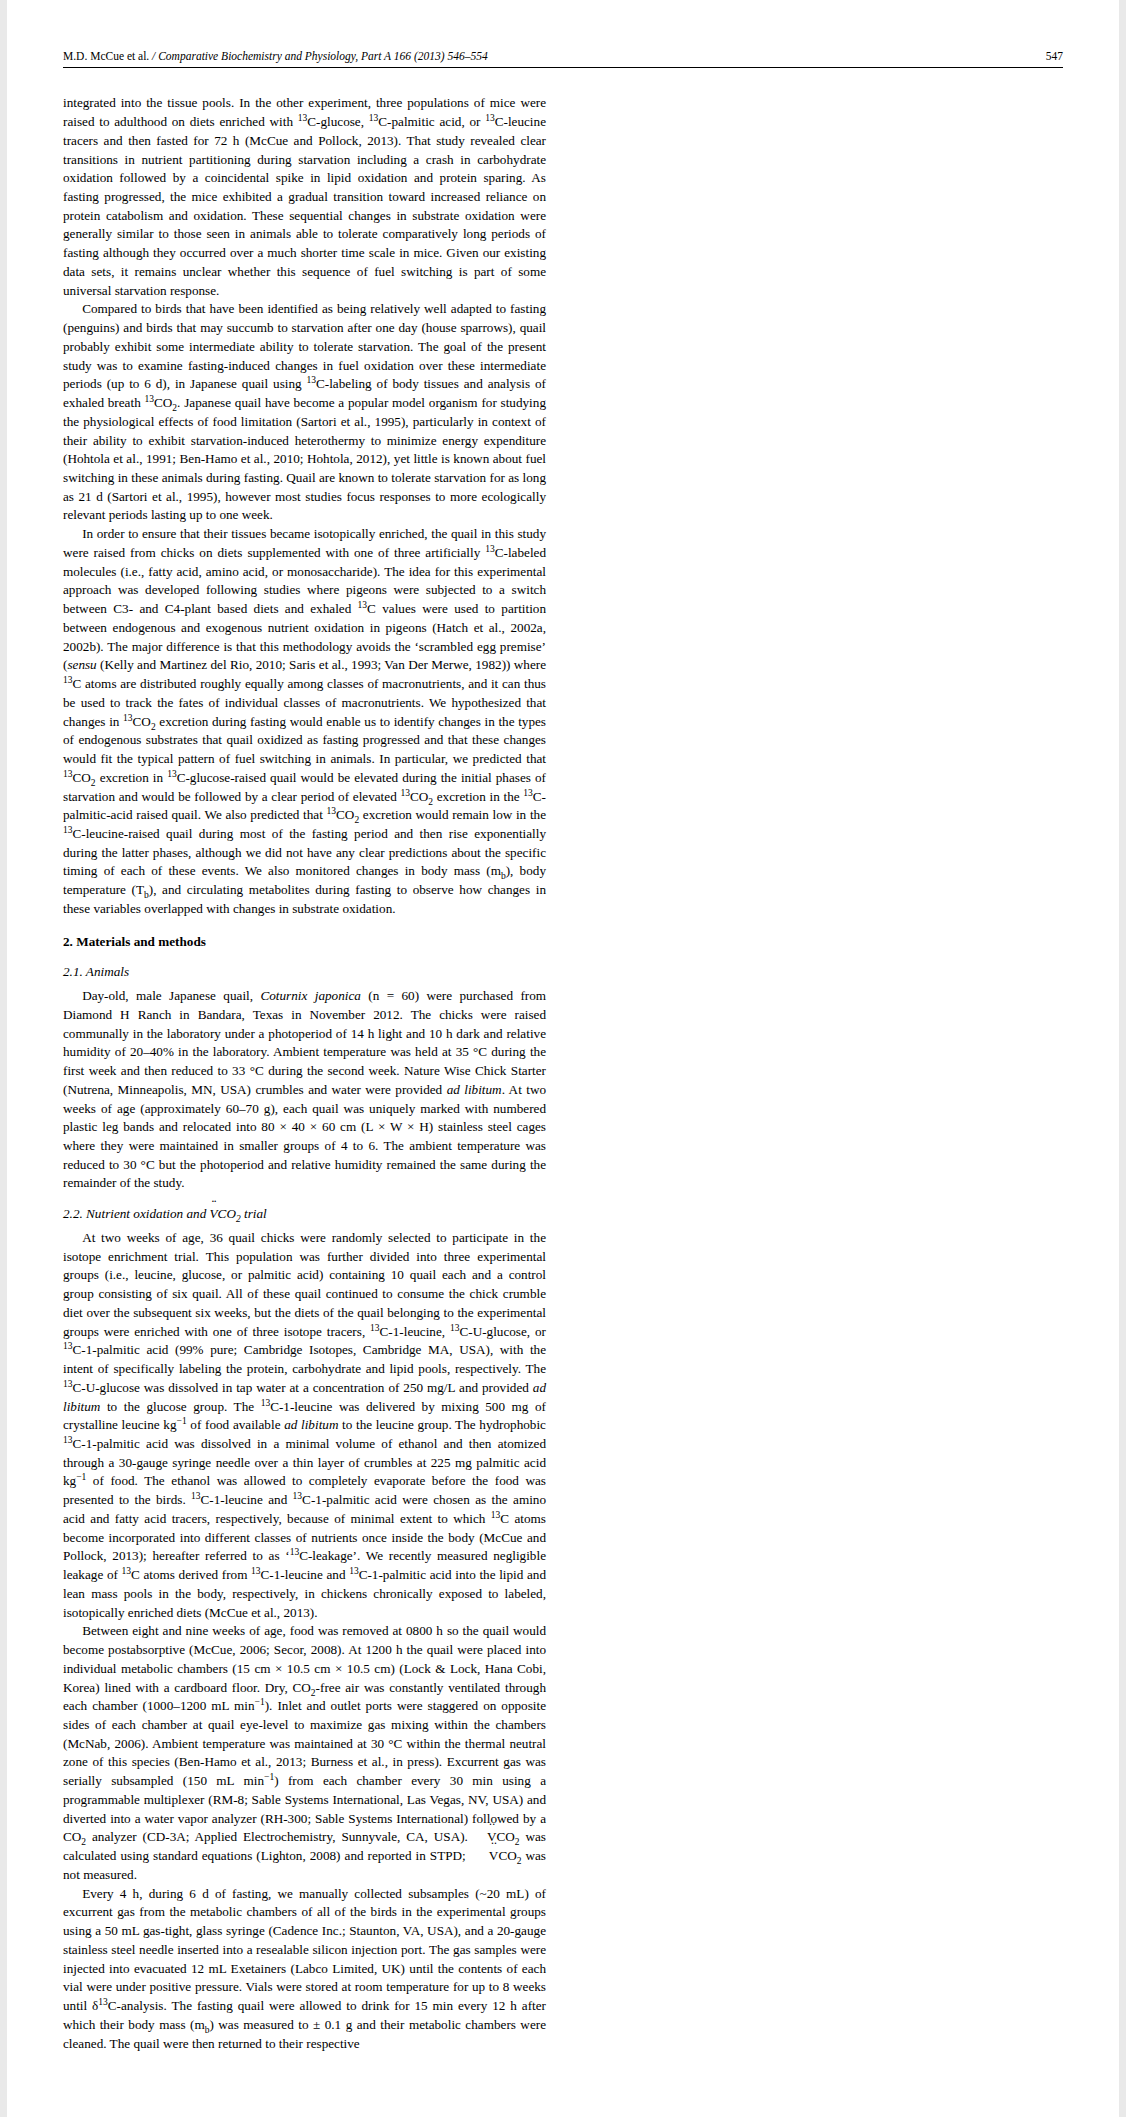M.D. McCue et al. / Comparative Biochemistry and Physiology, Part A 166 (2013) 546–554
547
integrated into the tissue pools. In the other experiment, three populations of mice were raised to adulthood on diets enriched with 13C-glucose, 13C-palmitic acid, or 13C-leucine tracers and then fasted for 72 h (McCue and Pollock, 2013). That study revealed clear transitions in nutrient partitioning during starvation including a crash in carbohydrate oxidation followed by a coincidental spike in lipid oxidation and protein sparing. As fasting progressed, the mice exhibited a gradual transition toward increased reliance on protein catabolism and oxidation. These sequential changes in substrate oxidation were generally similar to those seen in animals able to tolerate comparatively long periods of fasting although they occurred over a much shorter time scale in mice. Given our existing data sets, it remains unclear whether this sequence of fuel switching is part of some universal starvation response.
Compared to birds that have been identified as being relatively well adapted to fasting (penguins) and birds that may succumb to starvation after one day (house sparrows), quail probably exhibit some intermediate ability to tolerate starvation. The goal of the present study was to examine fasting-induced changes in fuel oxidation over these intermediate periods (up to 6 d), in Japanese quail using 13C-labeling of body tissues and analysis of exhaled breath 13CO2. Japanese quail have become a popular model organism for studying the physiological effects of food limitation (Sartori et al., 1995), particularly in context of their ability to exhibit starvation-induced heterothermy to minimize energy expenditure (Hohtola et al., 1991; Ben-Hamo et al., 2010; Hohtola, 2012), yet little is known about fuel switching in these animals during fasting. Quail are known to tolerate starvation for as long as 21 d (Sartori et al., 1995), however most studies focus responses to more ecologically relevant periods lasting up to one week.
In order to ensure that their tissues became isotopically enriched, the quail in this study were raised from chicks on diets supplemented with one of three artificially 13C-labeled molecules (i.e., fatty acid, amino acid, or monosaccharide). The idea for this experimental approach was developed following studies where pigeons were subjected to a switch between C3- and C4-plant based diets and exhaled 13C values were used to partition between endogenous and exogenous nutrient oxidation in pigeons (Hatch et al., 2002a, 2002b). The major difference is that this methodology avoids the ‘scrambled egg premise’ (sensu (Kelly and Martinez del Rio, 2010; Saris et al., 1993; Van Der Merwe, 1982)) where 13C atoms are distributed roughly equally among classes of macronutrients, and it can thus be used to track the fates of individual classes of macronutrients. We hypothesized that changes in 13CO2 excretion during fasting would enable us to identify changes in the types of endogenous substrates that quail oxidized as fasting progressed and that these changes would fit the typical pattern of fuel switching in animals. In particular, we predicted that 13CO2 excretion in 13C-glucose-raised quail would be elevated during the initial phases of starvation and would be followed by a clear period of elevated 13CO2 excretion in the 13C-palmitic-acid raised quail. We also predicted that 13CO2 excretion would remain low in the 13C-leucine-raised quail during most of the fasting period and then rise exponentially during the latter phases, although we did not have any clear predictions about the specific timing of each of these events. We also monitored changes in body mass (mb), body temperature (Tb), and circulating metabolites during fasting to observe how changes in these variables overlapped with changes in substrate oxidation.
2. Materials and methods
2.1. Animals
Day-old, male Japanese quail, Coturnix japonica (n = 60) were purchased from Diamond H Ranch in Bandara, Texas in November 2012. The chicks were raised communally in the laboratory under a photoperiod of 14 h light and 10 h dark and relative humidity of 20–40% in the laboratory. Ambient temperature was held at 35 °C during the first week and then reduced to 33 °C during the second week. Nature Wise Chick Starter (Nutrena, Minneapolis, MN, USA) crumbles and water were provided ad libitum. At two weeks of age (approximately 60–70 g), each quail was uniquely marked with numbered plastic leg bands and relocated into 80 × 40 × 60 cm (L × W × H) stainless steel cages where they were maintained in smaller groups of 4 to 6. The ambient temperature was reduced to 30 °C but the photoperiod and relative humidity remained the same during the remainder of the study.
2.2. Nutrient oxidation and VCO2 trial
At two weeks of age, 36 quail chicks were randomly selected to participate in the isotope enrichment trial. This population was further divided into three experimental groups (i.e., leucine, glucose, or palmitic acid) containing 10 quail each and a control group consisting of six quail. All of these quail continued to consume the chick crumble diet over the subsequent six weeks, but the diets of the quail belonging to the experimental groups were enriched with one of three isotope tracers, 13C-1-leucine, 13C-U-glucose, or 13C-1-palmitic acid (99% pure; Cambridge Isotopes, Cambridge MA, USA), with the intent of specifically labeling the protein, carbohydrate and lipid pools, respectively. The 13C-U-glucose was dissolved in tap water at a concentration of 250 mg/L and provided ad libitum to the glucose group. The 13C-1-leucine was delivered by mixing 500 mg of crystalline leucine kg−1 of food available ad libitum to the leucine group. The hydrophobic 13C-1-palmitic acid was dissolved in a minimal volume of ethanol and then atomized through a 30-gauge syringe needle over a thin layer of crumbles at 225 mg palmitic acid kg−1 of food. The ethanol was allowed to completely evaporate before the food was presented to the birds. 13C-1-leucine and 13C-1-palmitic acid were chosen as the amino acid and fatty acid tracers, respectively, because of minimal extent to which 13C atoms become incorporated into different classes of nutrients once inside the body (McCue and Pollock, 2013); hereafter referred to as ‘13C-leakage’. We recently measured negligible leakage of 13C atoms derived from 13C-1-leucine and 13C-1-palmitic acid into the lipid and lean mass pools in the body, respectively, in chickens chronically exposed to labeled, isotopically enriched diets (McCue et al., 2013).
Between eight and nine weeks of age, food was removed at 0800 h so the quail would become postabsorptive (McCue, 2006; Secor, 2008). At 1200 h the quail were placed into individual metabolic chambers (15 cm × 10.5 cm × 10.5 cm) (Lock & Lock, Hana Cobi, Korea) lined with a cardboard floor. Dry, CO2-free air was constantly ventilated through each chamber (1000–1200 mL min−1). Inlet and outlet ports were staggered on opposite sides of each chamber at quail eye-level to maximize gas mixing within the chambers (McNab, 2006). Ambient temperature was maintained at 30 °C within the thermal neutral zone of this species (Ben-Hamo et al., 2013; Burness et al., in press). Excurrent gas was serially subsampled (150 mL min−1) from each chamber every 30 min using a programmable multiplexer (RM-8; Sable Systems International, Las Vegas, NV, USA) and diverted into a water vapor analyzer (RH-300; Sable Systems International) followed by a CO2 analyzer (CD-3A; Applied Electrochemistry, Sunnyvale, CA, USA).VCO2 was calculated using standard equations (Lighton, 2008) and reported in STPD; VCO2 was not measured.
Every 4 h, during 6 d of fasting, we manually collected subsamples (~20 mL) of excurrent gas from the metabolic chambers of all of the birds in the experimental groups using a 50 mL gas-tight, glass syringe (Cadence Inc.; Staunton, VA, USA), and a 20-gauge stainless steel needle inserted into a resealable silicon injection port. The gas samples were injected into evacuated 12 mL Exetainers (Labco Limited, UK) until the contents of each vial were under positive pressure. Vials were stored at room temperature for up to 8 weeks until δ13C-analysis. The fasting quail were allowed to drink for 15 min every 12 h after which their body mass (mb) was measured to ± 0.1 g and their metabolic chambers were cleaned. The quail were then returned to their respective